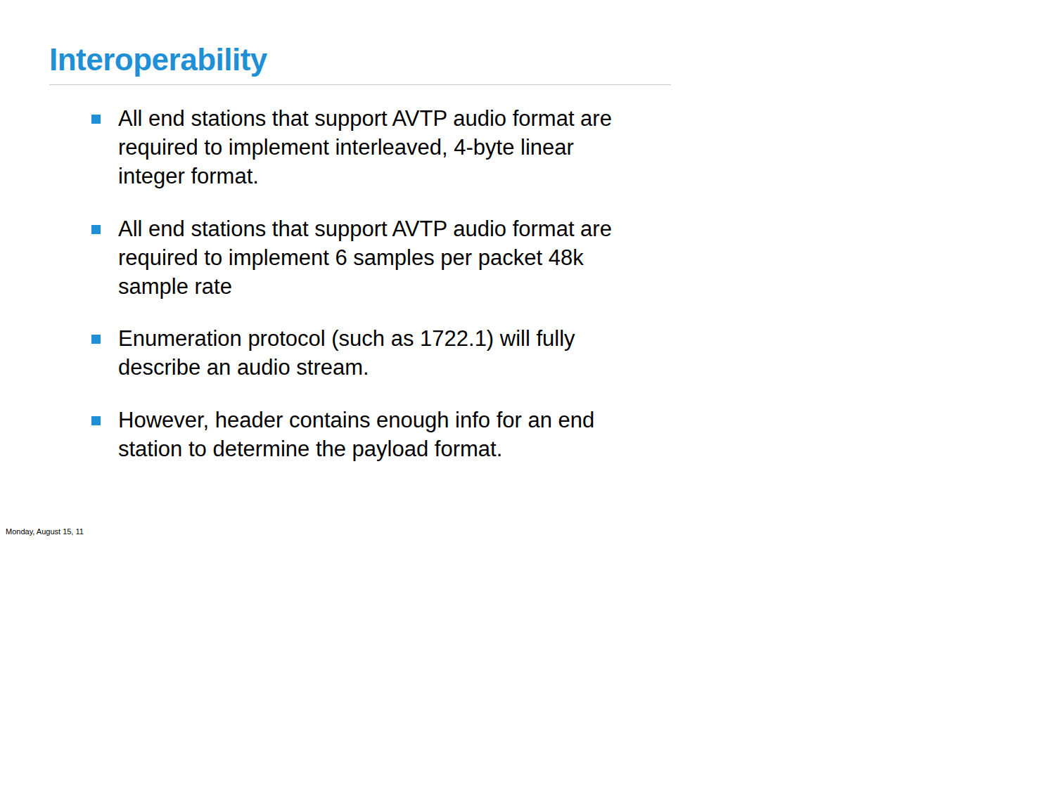Interoperability
All end stations that support AVTP audio format are required to implement interleaved, 4-byte linear integer format.
All end stations that support AVTP audio format are required to implement 6 samples per packet 48k sample rate
Enumeration protocol (such as 1722.1) will fully describe an audio stream.
However, header contains enough info for an end station to determine the payload format.
Monday, August 15, 11